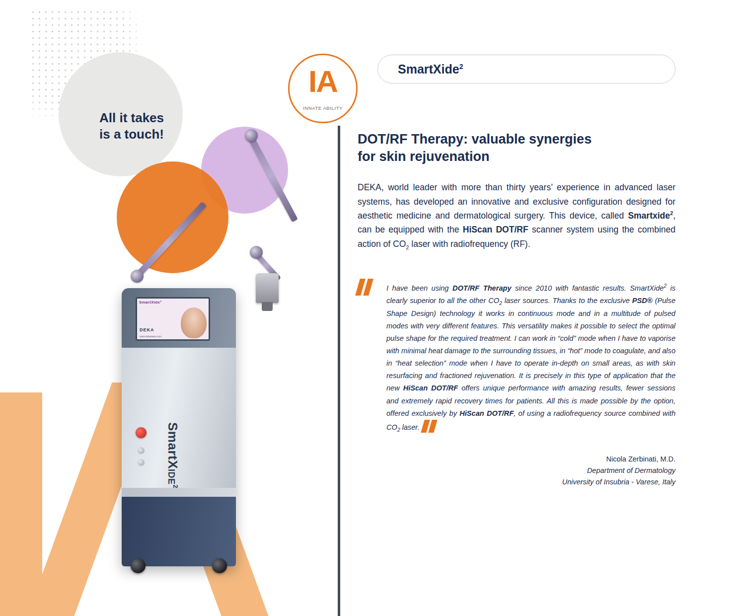All it takes
is a touch!
SmartXide²
DEKA
www.dekalaser.com
SmartXide2C 80
IA
INNATE ABILITY
SmartXide2
DOT/RF Therapy: valuable synergies
for skin rejuvenation
DEKA, world leader with more than thirty years’ experience in advanced laser systems, has developed an innovative and exclusive configuration designed for aesthetic medicine and dermatological surgery. This device, called Smartxide2, can be equipped with the HiScan DOT/RF scanner system using the combined action of CO2 laser with radiofrequency (RF).
I have been using DOT/RF Therapy since 2010 with fantastic results. SmartXide2 is clearly superior to all the other CO2 laser sources. Thanks to the exclusive PSD® (Pulse Shape Design) technology it works in continuous mode and in a multitude of pulsed modes with very different features. This versatility makes it possible to select the optimal pulse shape for the required treatment. I can work in “cold” mode when I have to vaporise with minimal heat damage to the surrounding tissues, in “hot” mode to coagulate, and also in “heat selection” mode when I have to operate in-depth on small areas, as with skin resurfacing and fractioned rejuvenation. It is precisely in this type of application that the new HiScan DOT/RF offers unique performance with amazing results, fewer sessions and extremely rapid recovery times for patients. All this is made possible by the option, offered exclusively by HiScan DOT/RF, of using a radiofrequency source combined with CO2 laser.
Nicola Zerbinati, M.D.
Department of Dermatology
University of Insubria - Varese, Italy